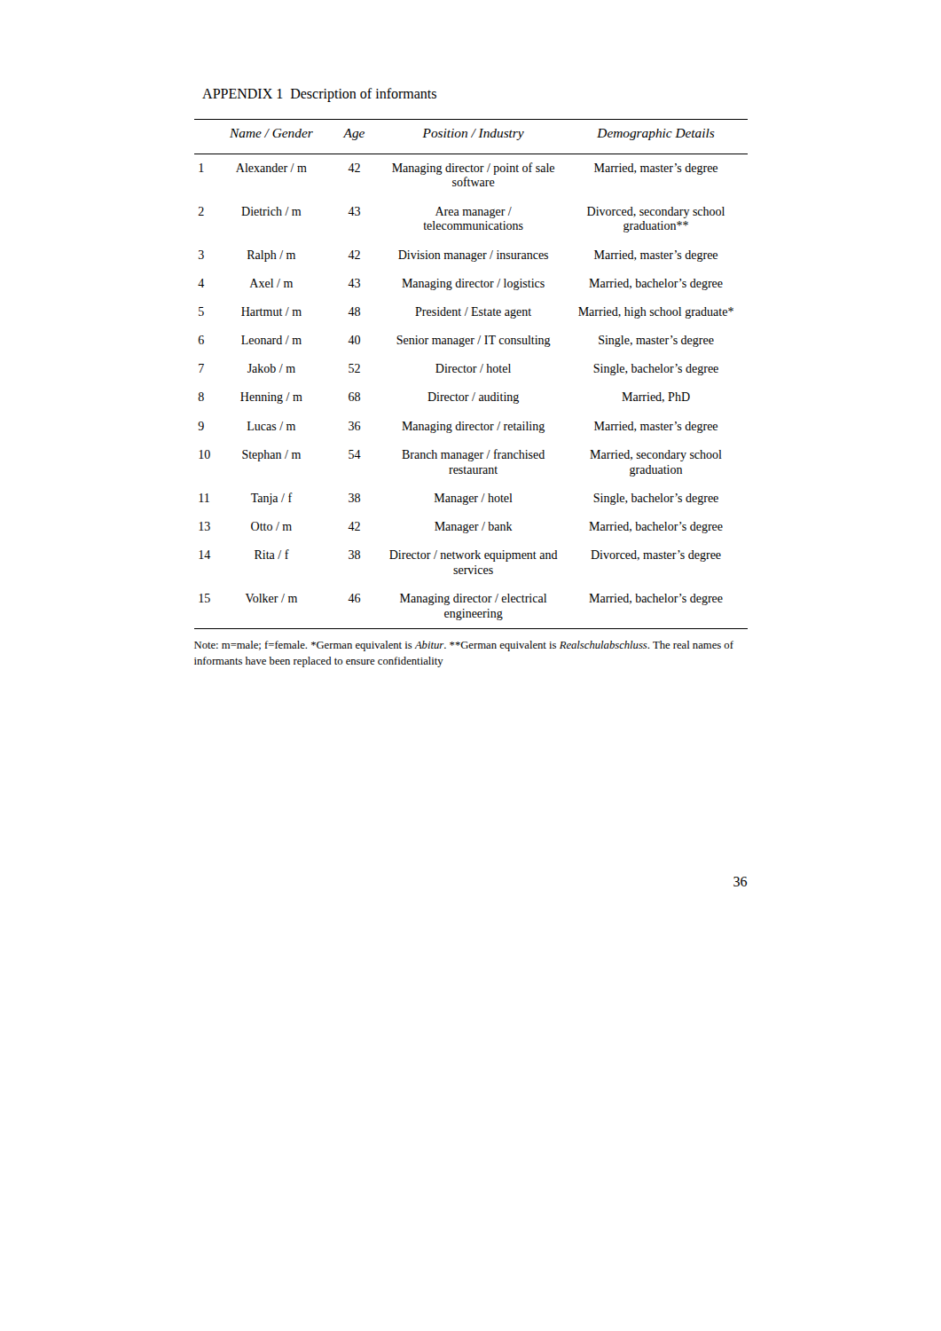APPENDIX 1 Description of informants
| | Name / Gender | Age | Position / Industry | Demographic Details |
| --- | --- | --- | --- | --- |
| 1 | Alexander / m | 42 | Managing director / point of sale software | Married, master’s degree |
| 2 | Dietrich / m | 43 | Area manager / telecommunications | Divorced, secondary school graduation** |
| 3 | Ralph / m | 42 | Division manager / insurances | Married, master’s degree |
| 4 | Axel / m | 43 | Managing director / logistics | Married, bachelor’s degree |
| 5 | Hartmut / m | 48 | President / Estate agent | Married, high school graduate* |
| 6 | Leonard / m | 40 | Senior manager / IT consulting | Single, master’s degree |
| 7 | Jakob / m | 52 | Director / hotel | Single, bachelor’s degree |
| 8 | Henning / m | 68 | Director / auditing | Married, PhD |
| 9 | Lucas / m | 36 | Managing director / retailing | Married, master’s degree |
| 10 | Stephan / m | 54 | Branch manager / franchised restaurant | Married, secondary school graduation |
| 11 | Tanja / f | 38 | Manager / hotel | Single, bachelor’s degree |
| 13 | Otto / m | 42 | Manager / bank | Married, bachelor’s degree |
| 14 | Rita / f | 38 | Director / network equipment and services | Divorced, master’s degree |
| 15 | Volker / m | 46 | Managing director / electrical engineering | Married, bachelor’s degree |
Note: m=male; f=female. *German equivalent is Abitur. **German equivalent is Realschulabschluss. The real names of informants have been replaced to ensure confidentiality
36